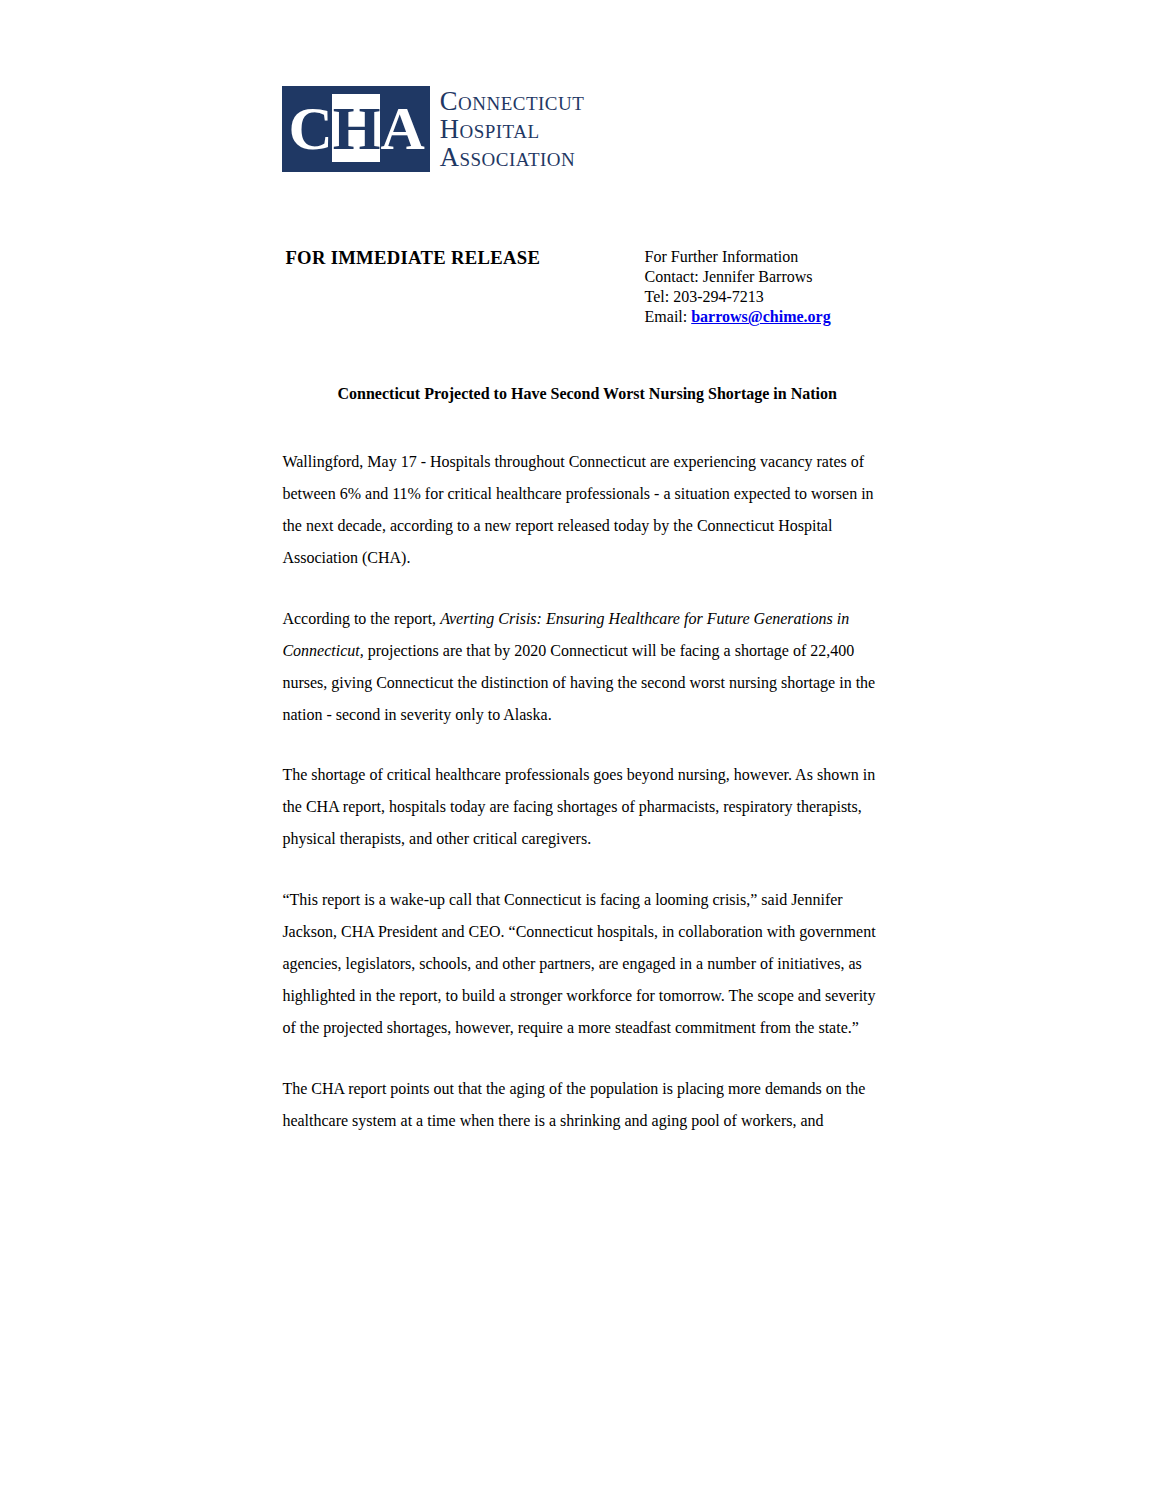| C H A | Connecticut Hospital Association |
| FOR IMMEDIATE RELEASE | For Further Information Contact: Jennifer Barrows Tel: 203-294-7213 Email: barrows@chime.org |
Connecticut Projected to Have Second Worst Nursing Shortage in Nation
Wallingford, May 17 - Hospitals throughout Connecticut are experiencing vacancy rates of between 6% and 11% for critical healthcare professionals - a situation expected to worsen in the next decade, according to a new report released today by the Connecticut Hospital Association (CHA).
According to the report, Averting Crisis: Ensuring Healthcare for Future Generations in Connecticut, projections are that by 2020 Connecticut will be facing a shortage of 22,400 nurses, giving Connecticut the distinction of having the second worst nursing shortage in the nation - second in severity only to Alaska.
The shortage of critical healthcare professionals goes beyond nursing, however. As shown in the CHA report, hospitals today are facing shortages of pharmacists, respiratory therapists, physical therapists, and other critical caregivers.
“This report is a wake-up call that Connecticut is facing a looming crisis,” said Jennifer Jackson, CHA President and CEO. “Connecticut hospitals, in collaboration with government agencies, legislators, schools, and other partners, are engaged in a number of initiatives, as highlighted in the report, to build a stronger workforce for tomorrow. The scope and severity of the projected shortages, however, require a more steadfast commitment from the state.”
The CHA report points out that the aging of the population is placing more demands on the healthcare system at a time when there is a shrinking and aging pool of workers, and